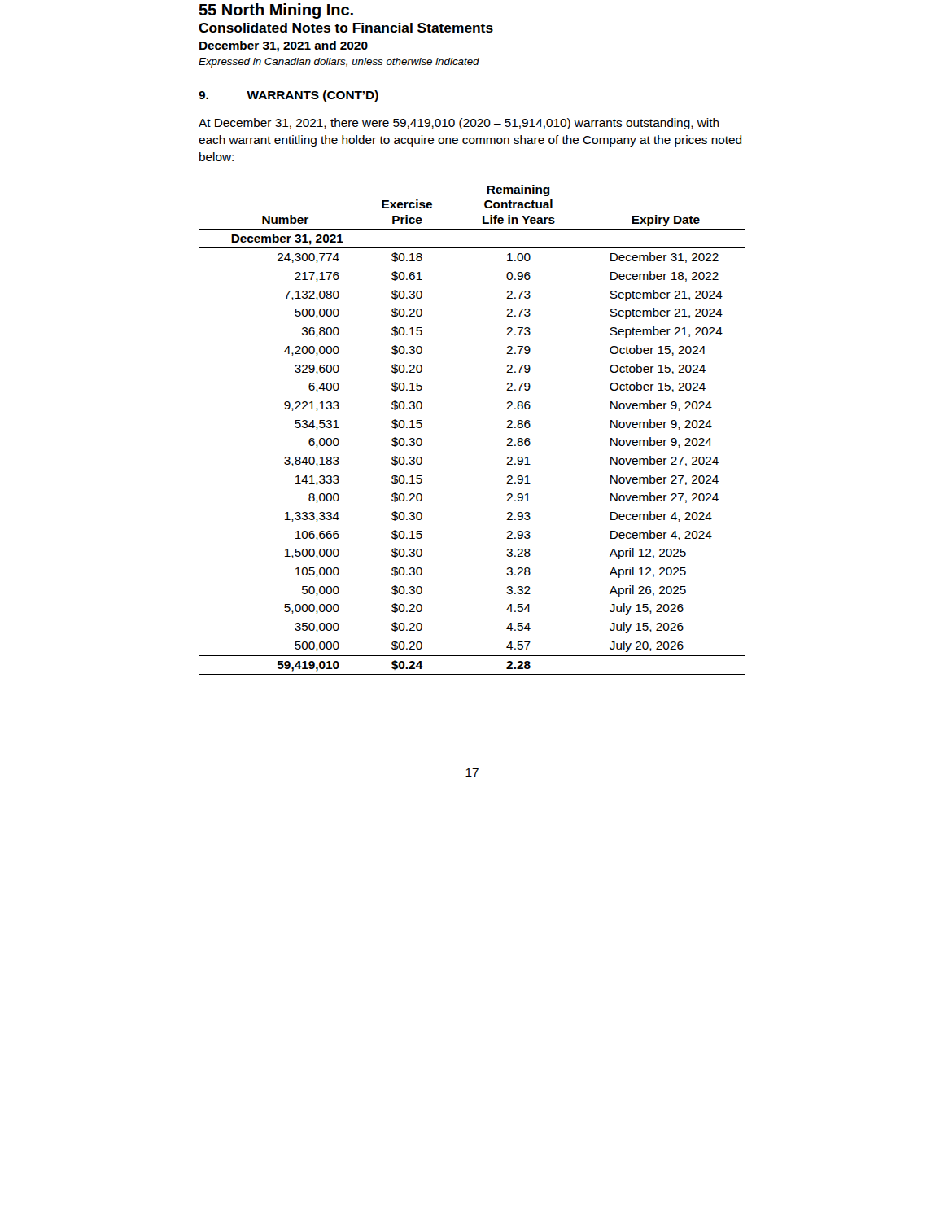55 North Mining Inc.
Consolidated Notes to Financial Statements
December 31, 2021 and 2020
Expressed in Canadian dollars, unless otherwise indicated
9. WARRANTS (CONT’D)
At December 31, 2021, there were 59,419,010 (2020 – 51,914,010) warrants outstanding, with each warrant entitling the holder to acquire one common share of the Company at the prices noted below:
| | | Exercise | Remaining Contractual | |
| --- | --- | --- | --- | --- |
| | Number | Price | Life in Years | Expiry Date |
| | December 31, 2021 |
| | 24,300,774 | $0.18 | 1.00 | December 31, 2022 |
| | 217,176 | $0.61 | 0.96 | December 18, 2022 |
| | 7,132,080 | $0.30 | 2.73 | September 21, 2024 |
| | 500,000 | $0.20 | 2.73 | September 21, 2024 |
| | 36,800 | $0.15 | 2.73 | September 21, 2024 |
| | 4,200,000 | $0.30 | 2.79 | October 15, 2024 |
| | 329,600 | $0.20 | 2.79 | October 15, 2024 |
| | 6,400 | $0.15 | 2.79 | October 15, 2024 |
| | 9,221,133 | $0.30 | 2.86 | November 9, 2024 |
| | 534,531 | $0.15 | 2.86 | November 9, 2024 |
| | 6,000 | $0.30 | 2.86 | November 9, 2024 |
| | 3,840,183 | $0.30 | 2.91 | November 27, 2024 |
| | 141,333 | $0.15 | 2.91 | November 27, 2024 |
| | 8,000 | $0.20 | 2.91 | November 27, 2024 |
| | 1,333,334 | $0.30 | 2.93 | December 4, 2024 |
| | 106,666 | $0.15 | 2.93 | December 4, 2024 |
| | 1,500,000 | $0.30 | 3.28 | April 12, 2025 |
| | 105,000 | $0.30 | 3.28 | April 12, 2025 |
| | 50,000 | $0.30 | 3.32 | April 26, 2025 |
| | 5,000,000 | $0.20 | 4.54 | July 15, 2026 |
| | 350,000 | $0.20 | 4.54 | July 15, 2026 |
| | 500,000 | $0.20 | 4.57 | July 20, 2026 |
| | 59,419,010 | $0.24 | 2.28 | |
17